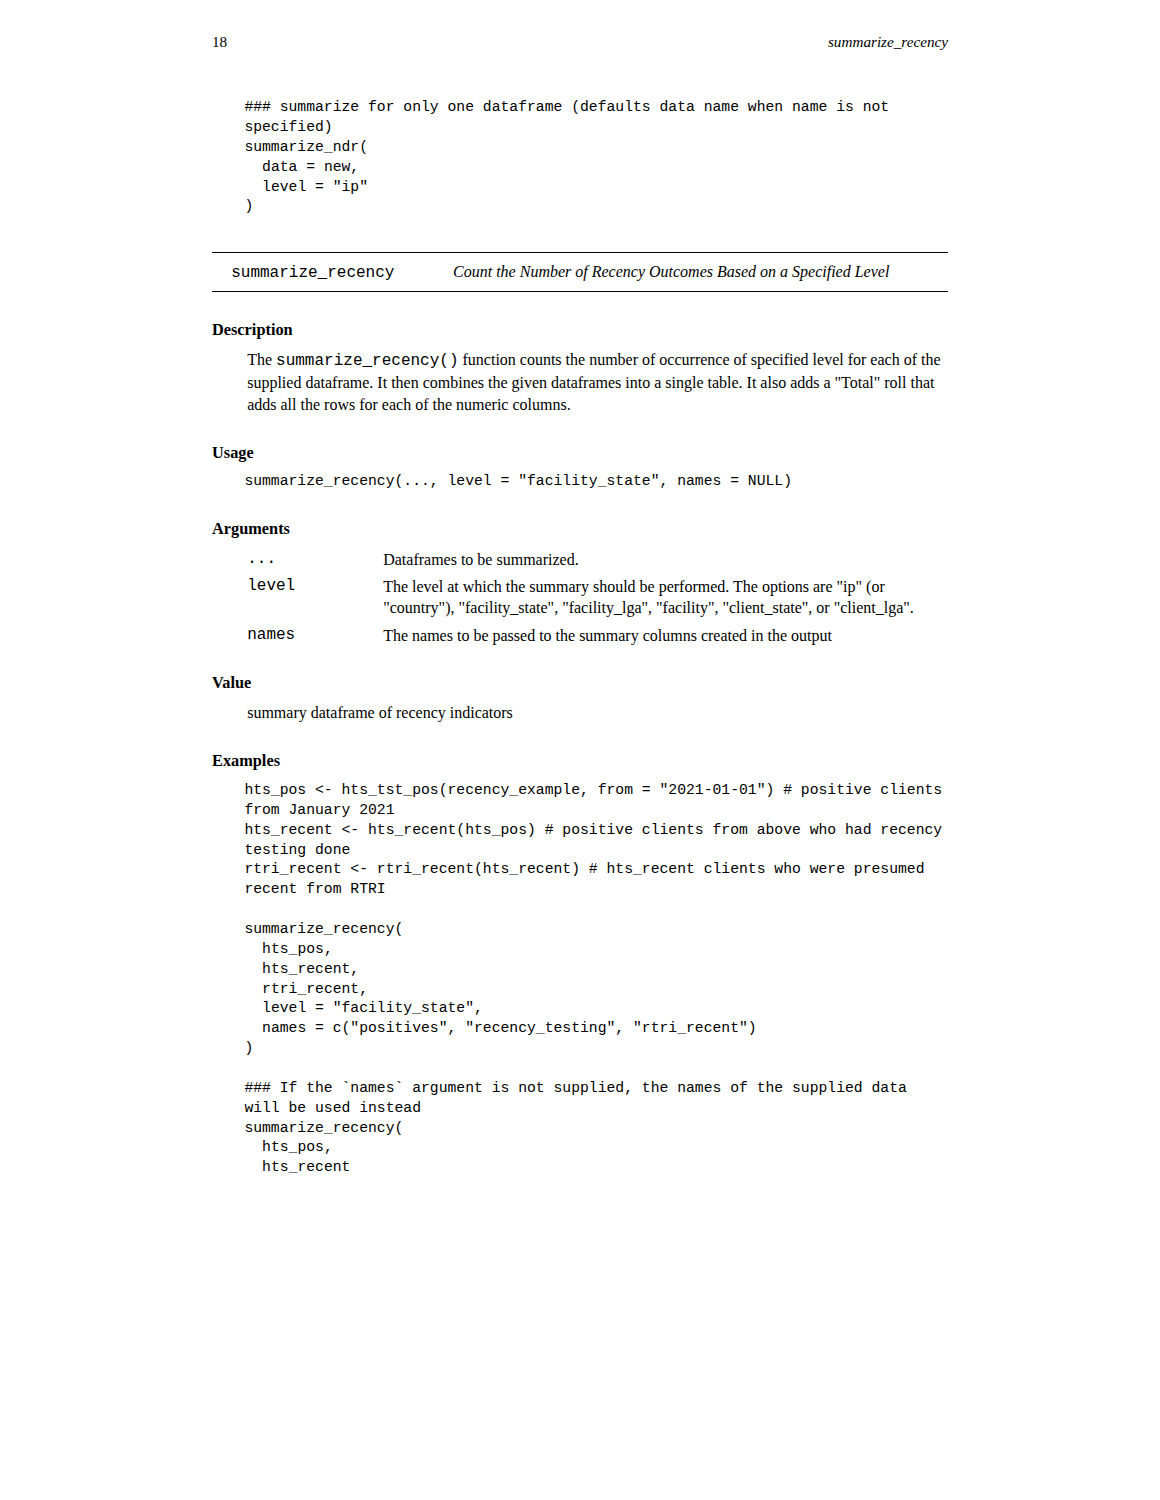18 summarize_recency
### summarize for only one dataframe (defaults data name when name is not specified)
summarize_ndr(
  data = new,
  level = "ip"
)
summarize_recency Count the Number of Recency Outcomes Based on a Specified Level
Description
The summarize_recency() function counts the number of occurrence of specified level for each of the supplied dataframe. It then combines the given dataframes into a single table. It also adds a "Total" roll that adds all the rows for each of the numeric columns.
Usage
summarize_recency(..., level = "facility_state", names = NULL)
Arguments
...
Dataframes to be summarized.
level
The level at which the summary should be performed. The options are "ip" (or "country"), "facility_state", "facility_lga", "facility", "client_state", or "client_lga".
names
The names to be passed to the summary columns created in the output
Value
summary dataframe of recency indicators
Examples
hts_pos <- hts_tst_pos(recency_example, from = "2021-01-01") # positive clients from January 2021
hts_recent <- hts_recent(hts_pos) # positive clients from above who had recency testing done
rtri_recent <- rtri_recent(hts_recent) # hts_recent clients who were presumed recent from RTRI

summarize_recency(
  hts_pos,
  hts_recent,
  rtri_recent,
  level = "facility_state",
  names = c("positives", "recency_testing", "rtri_recent")
)

### If the `names` argument is not supplied, the names of the supplied data will be used instead
summarize_recency(
  hts_pos,
  hts_recent